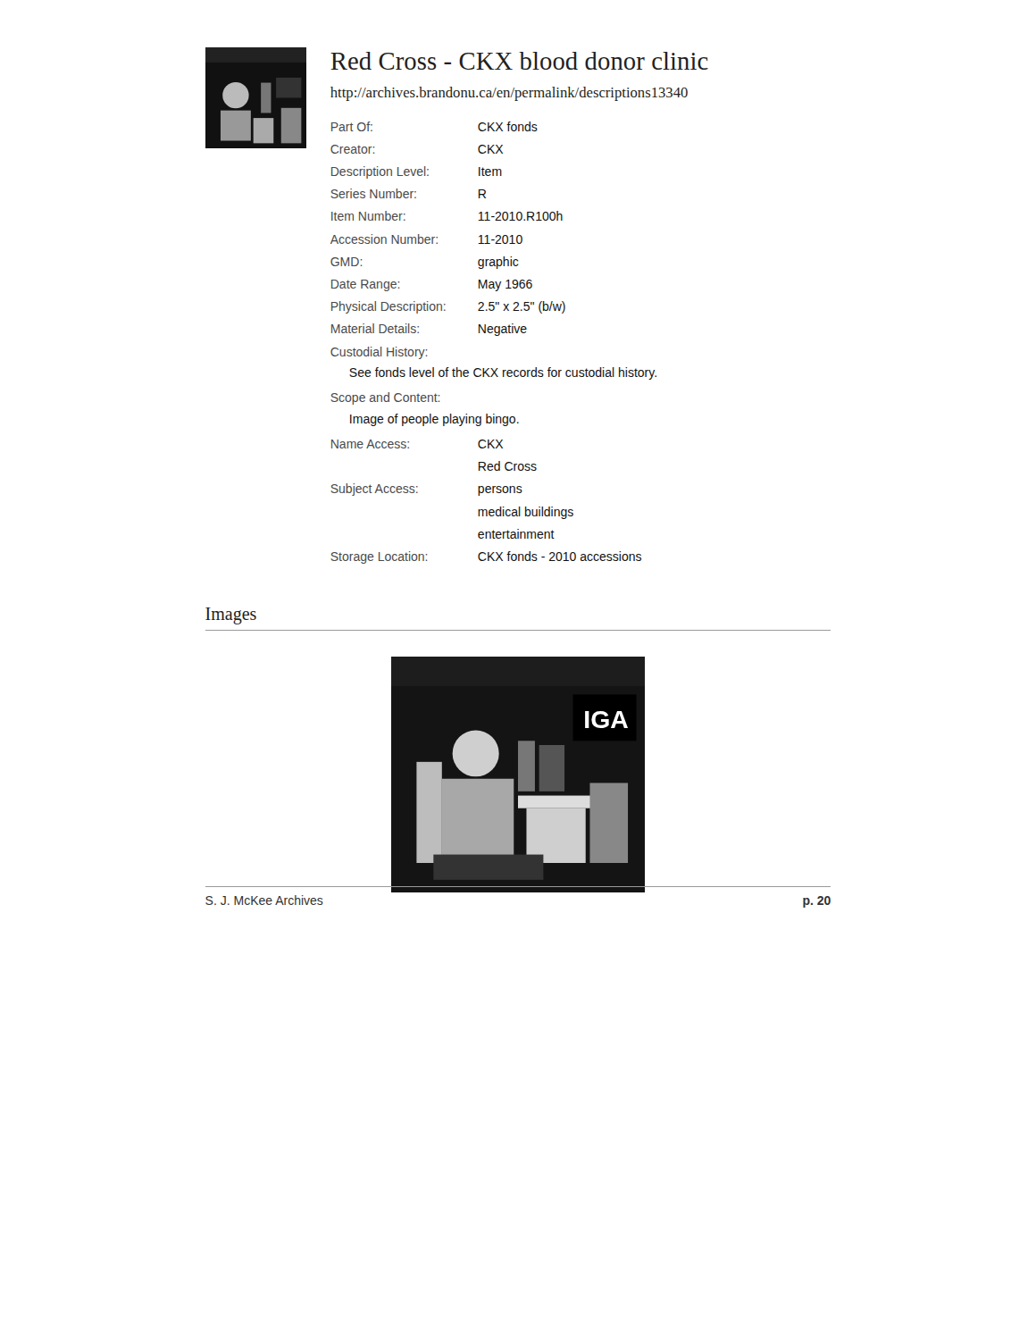Red Cross - CKX blood donor clinic
http://archives.brandonu.ca/en/permalink/descriptions13340
| Part Of: | CKX fonds |
| Creator: | CKX |
| Description Level: | Item |
| Series Number: | R |
| Item Number: | 11-2010.R100h |
| Accession Number: | 11-2010 |
| GMD: | graphic |
| Date Range: | May 1966 |
| Physical Description: | 2.5" x 2.5" (b/w) |
| Material Details: | Negative |
| Custodial History: | |
See fonds level of the CKX records for custodial history.
| Scope and Content: | |
Image of people playing bingo.
| Name Access: | CKX |
| | Red Cross |
| Subject Access: | persons |
| | medical buildings |
| | entertainment |
| Storage Location: | CKX fonds - 2010 accessions |
Images
S. J. McKee Archives
p. 20